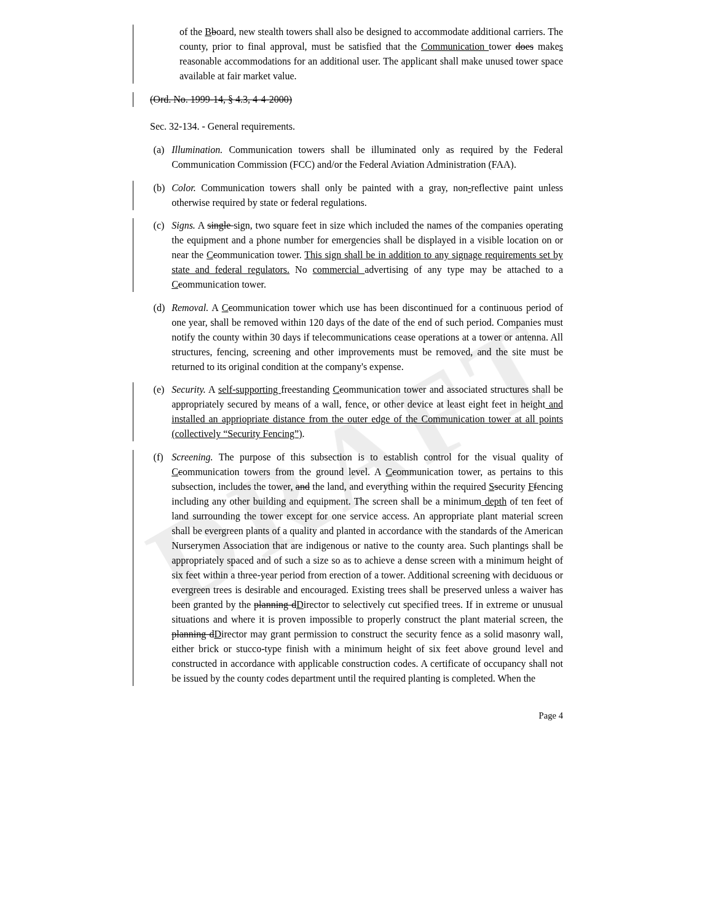DRAFT
of the Bboard, new stealth towers shall also be designed to accommodate additional carriers. The county, prior to final approval, must be satisfied that the Communication tower does makes reasonable accommodations for an additional user. The applicant shall make unused tower space available at fair market value.
(Ord. No. 1999-14, § 4.3, 4-4-2000)
Sec. 32-134. - General requirements.
(a) Illumination. Communication towers shall be illuminated only as required by the Federal Communication Commission (FCC) and/or the Federal Aviation Administration (FAA).
(b) Color. Communication towers shall only be painted with a gray, non-reflective paint unless otherwise required by state or federal regulations.
(c) Signs. A single sign, two square feet in size which included the names of the companies operating the equipment and a phone number for emergencies shall be displayed in a visible location on or near the Ccommunication tower. This sign shall be in addition to any signage requirements set by state and federal regulators. No commercial advertising of any type may be attached to a Ccommunication tower.
(d) Removal. A Ccommunication tower which use has been discontinued for a continuous period of one year, shall be removed within 120 days of the date of the end of such period. Companies must notify the county within 30 days if telecommunications cease operations at a tower or antenna. All structures, fencing, screening and other improvements must be removed, and the site must be returned to its original condition at the company's expense.
(e) Security. A self-supporting freestanding Ccommunication tower and associated structures shall be appropriately secured by means of a wall, fence, or other device at least eight feet in height and installed an appriopriate distance from the outer edge of the Communication tower at all points (collectively “Security Fencing”).
(f) Screening. The purpose of this subsection is to establish control for the visual quality of Ccommunication towers from the ground level. A Ccommunication tower, as pertains to this subsection, includes the tower, and the land, and everything within the required Ssecurity Ffencing including any other building and equipment. The screen shall be a minimum depth of ten feet of land surrounding the tower except for one service access. An appropriate plant material screen shall be evergreen plants of a quality and planted in accordance with the standards of the American Nurserymen Association that are indigenous or native to the county area. Such plantings shall be appropriately spaced and of such a size so as to achieve a dense screen with a minimum height of six feet within a three-year period from erection of a tower. Additional screening with deciduous or evergreen trees is desirable and encouraged. Existing trees shall be preserved unless a waiver has been granted by the planning dDirector to selectively cut specified trees. If in extreme or unusual situations and where it is proven impossible to properly construct the plant material screen, the planning dDirector may grant permission to construct the security fence as a solid masonry wall, either brick or stucco-type finish with a minimum height of six feet above ground level and constructed in accordance with applicable construction codes. A certificate of occupancy shall not be issued by the county codes department until the required planting is completed. When the
Page 4